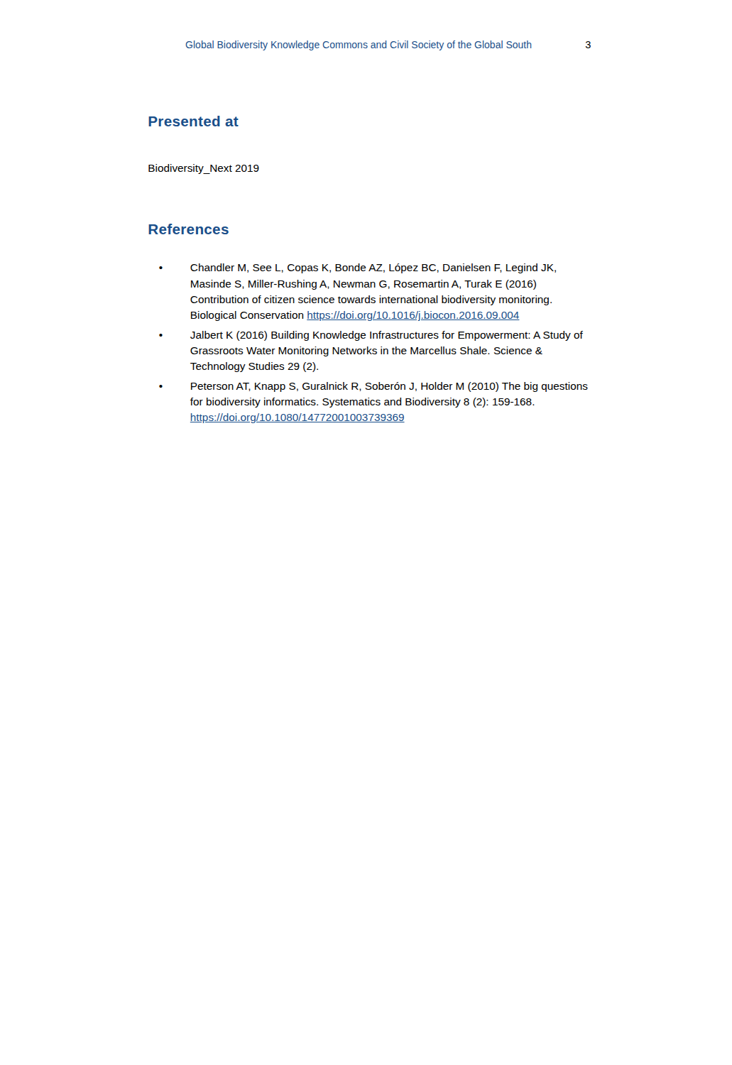Global Biodiversity Knowledge Commons and Civil Society of the Global South 3
Presented at
Biodiversity_Next 2019
References
Chandler M, See L, Copas K, Bonde AZ, López BC, Danielsen F, Legind JK, Masinde S, Miller-Rushing A, Newman G, Rosemartin A, Turak E (2016) Contribution of citizen science towards international biodiversity monitoring. Biological Conservation https://doi.org/10.1016/j.biocon.2016.09.004
Jalbert K (2016) Building Knowledge Infrastructures for Empowerment: A Study of Grassroots Water Monitoring Networks in the Marcellus Shale. Science & Technology Studies 29 (2).
Peterson AT, Knapp S, Guralnick R, Soberón J, Holder M (2010) The big questions for biodiversity informatics. Systematics and Biodiversity 8 (2): 159-168. https://doi.org/10.1080/14772001003739369